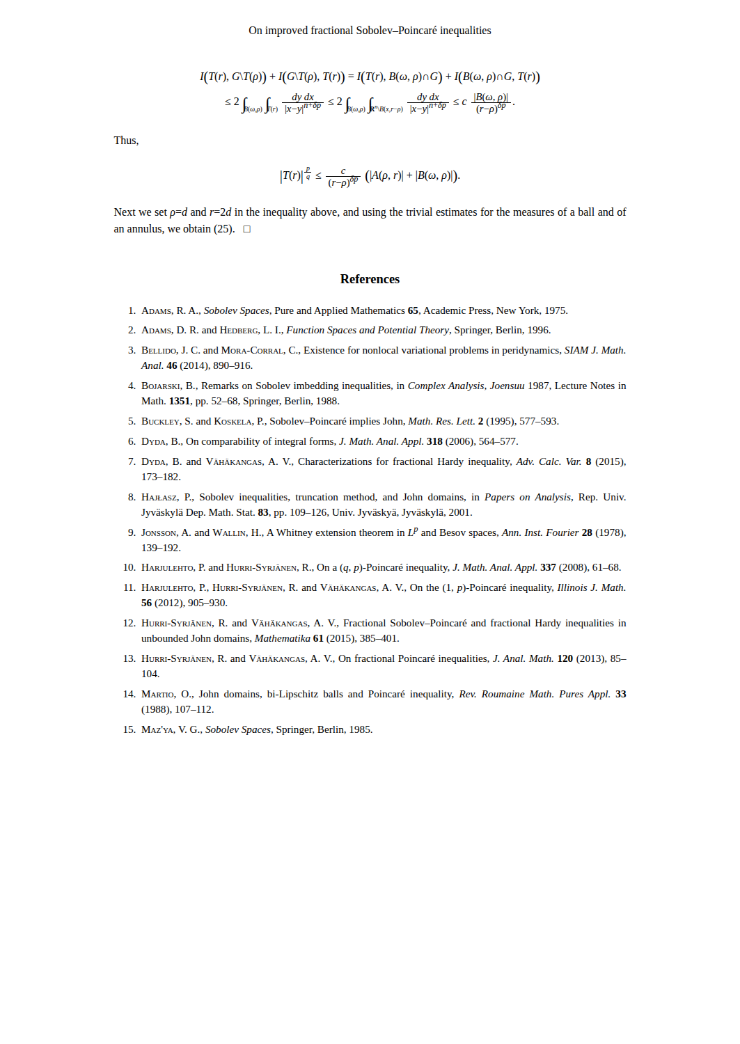On improved fractional Sobolev–Poincaré inequalities
I(T(r), G\T(ρ)) + I(G\T(ρ), T(r)) = I(T(r), B(ω, ρ)∩G) + I(B(ω, ρ)∩G, T(r)) ≤ 2 ∫B(ω,ρ) ∫T(r) dy dx|x−y|n+δp ≤ 2 ∫B(ω,ρ) ∫Rn\B(x,r−ρ) dy dx|x−y|n+δp ≤ c |B(ω, ρ)|(r−ρ)δp.
Thus,
|T(r)|pq ≤ c(r−ρ)δp (|A(ρ, r)| + |B(ω, ρ)|).
Next we set ρ=d and r=2d in the inequality above, and using the trivial estimates for the measures of a ball and of an annulus, we obtain (25). □
References
Adams, R. A., Sobolev Spaces, Pure and Applied Mathematics 65, Academic Press, New York, 1975.
Adams, D. R. and Hedberg, L. I., Function Spaces and Potential Theory, Springer, Berlin, 1996.
Bellido, J. C. and Mora-Corral, C., Existence for nonlocal variational problems in peridynamics, SIAM J. Math. Anal. 46 (2014), 890–916.
Bojarski, B., Remarks on Sobolev imbedding inequalities, in Complex Analysis, Joensuu 1987, Lecture Notes in Math. 1351, pp. 52–68, Springer, Berlin, 1988.
Buckley, S. and Koskela, P., Sobolev–Poincaré implies John, Math. Res. Lett. 2 (1995), 577–593.
Dyda, B., On comparability of integral forms, J. Math. Anal. Appl. 318 (2006), 564–577.
Dyda, B. and Vähäkangas, A. V., Characterizations for fractional Hardy inequality, Adv. Calc. Var. 8 (2015), 173–182.
Hajłasz, P., Sobolev inequalities, truncation method, and John domains, in Papers on Analysis, Rep. Univ. Jyväskylä Dep. Math. Stat. 83, pp. 109–126, Univ. Jyväskyä, Jyväskylä, 2001.
Jonsson, A. and Wallin, H., A Whitney extension theorem in Lp and Besov spaces, Ann. Inst. Fourier 28 (1978), 139–192.
Harjulehto, P. and Hurri-Syrjänen, R., On a (q, p)-Poincaré inequality, J. Math. Anal. Appl. 337 (2008), 61–68.
Harjulehto, P., Hurri-Syrjänen, R. and Vähäkangas, A. V., On the (1, p)-Poincaré inequality, Illinois J. Math. 56 (2012), 905–930.
Hurri-Syrjänen, R. and Vähäkangas, A. V., Fractional Sobolev–Poincaré and fractional Hardy inequalities in unbounded John domains, Mathematika 61 (2015), 385–401.
Hurri-Syrjänen, R. and Vähäkangas, A. V., On fractional Poincaré inequalities, J. Anal. Math. 120 (2013), 85–104.
Martio, O., John domains, bi-Lipschitz balls and Poincaré inequality, Rev. Roumaine Math. Pures Appl. 33 (1988), 107–112.
Maz'ya, V. G., Sobolev Spaces, Springer, Berlin, 1985.